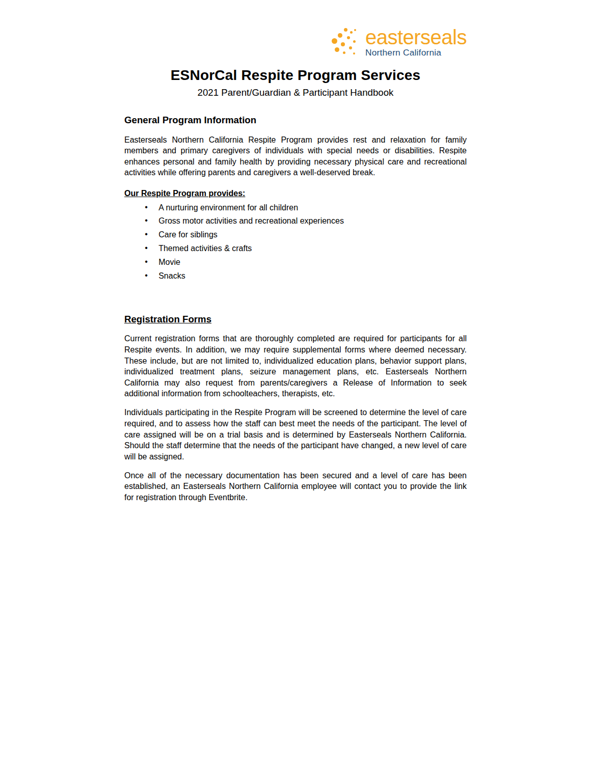easterseals
Northern California
ESNorCal Respite Program Services
2021 Parent/Guardian & Participant Handbook
General Program Information
Easterseals Northern California Respite Program provides rest and relaxation for family members and primary caregivers of individuals with special needs or disabilities. Respite enhances personal and family health by providing necessary physical care and recreational activities while offering parents and caregivers a well-deserved break.
Our Respite Program provides:
A nurturing environment for all children
Gross motor activities and recreational experiences
Care for siblings
Themed activities & crafts
Movie
Snacks
Registration Forms
Current registration forms that are thoroughly completed are required for participants for all Respite events. In addition, we may require supplemental forms where deemed necessary. These include, but are not limited to, individualized education plans, behavior support plans, individualized treatment plans, seizure management plans, etc. Easterseals Northern California may also request from parents/caregivers a Release of Information to seek additional information from schoolteachers, therapists, etc.
Individuals participating in the Respite Program will be screened to determine the level of care required, and to assess how the staff can best meet the needs of the participant. The level of care assigned will be on a trial basis and is determined by Easterseals Northern California. Should the staff determine that the needs of the participant have changed, a new level of care will be assigned.
Once all of the necessary documentation has been secured and a level of care has been established, an Easterseals Northern California employee will contact you to provide the link for registration through Eventbrite.